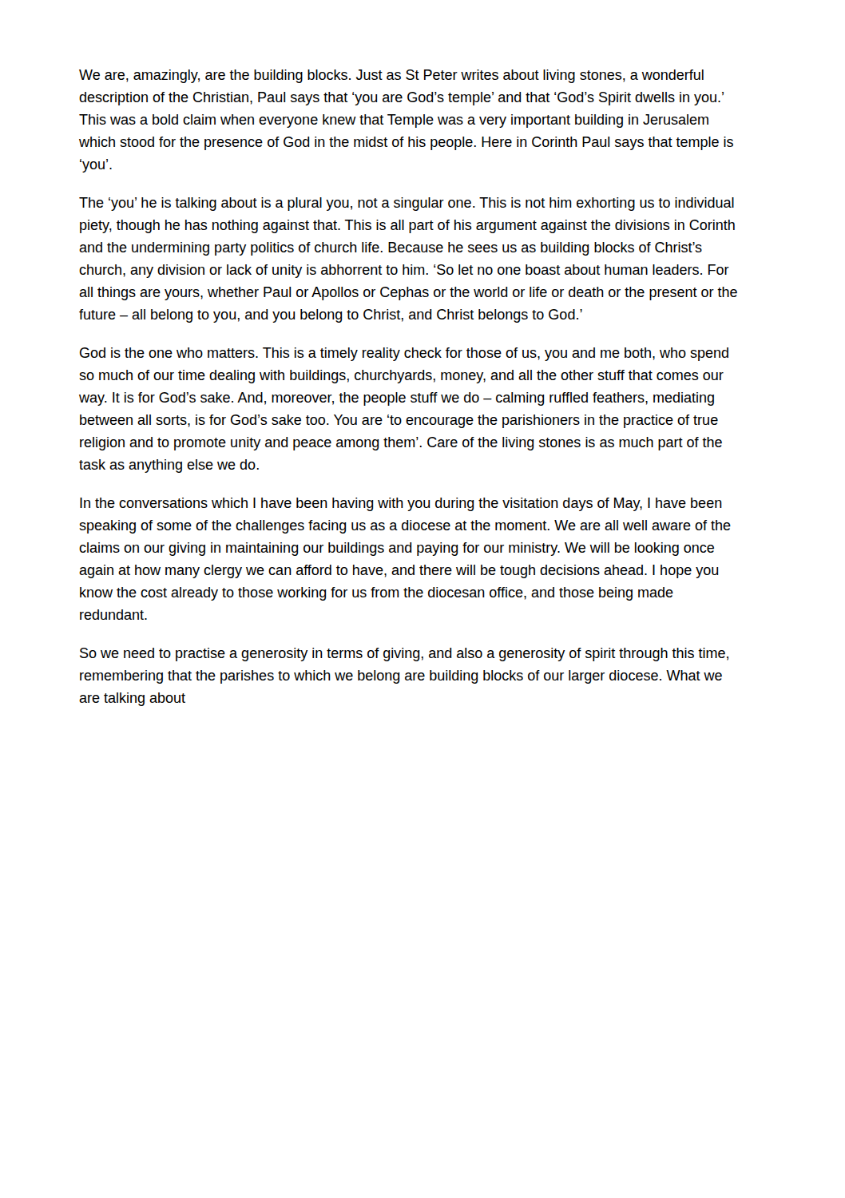We are, amazingly, are the building blocks. Just as St Peter writes about living stones, a wonderful description of the Christian, Paul says that ‘you are God’s temple’ and that ‘God’s Spirit dwells in you.’ This was a bold claim when everyone knew that Temple was a very important building in Jerusalem which stood for the presence of God in the midst of his people. Here in Corinth Paul says that temple is ‘you’.
The ‘you’ he is talking about is a plural you, not a singular one. This is not him exhorting us to individual piety, though he has nothing against that. This is all part of his argument against the divisions in Corinth and the undermining party politics of church life. Because he sees us as building blocks of Christ’s church, any division or lack of unity is abhorrent to him. ‘So let no one boast about human leaders. For all things are yours, whether Paul or Apollos or Cephas or the world or life or death or the present or the future – all belong to you, and you belong to Christ, and Christ belongs to God.’
God is the one who matters. This is a timely reality check for those of us, you and me both, who spend so much of our time dealing with buildings, churchyards, money, and all the other stuff that comes our way. It is for God’s sake. And, moreover, the people stuff we do – calming ruffled feathers, mediating between all sorts, is for God’s sake too. You are ‘to encourage the parishioners in the practice of true religion and to promote unity and peace among them’. Care of the living stones is as much part of the task as anything else we do.
In the conversations which I have been having with you during the visitation days of May, I have been speaking of some of the challenges facing us as a diocese at the moment. We are all well aware of the claims on our giving in maintaining our buildings and paying for our ministry. We will be looking once again at how many clergy we can afford to have, and there will be tough decisions ahead. I hope you know the cost already to those working for us from the diocesan office, and those being made redundant.
So we need to practise a generosity in terms of giving, and also a generosity of spirit through this time, remembering that the parishes to which we belong are building blocks of our larger diocese. What we are talking about